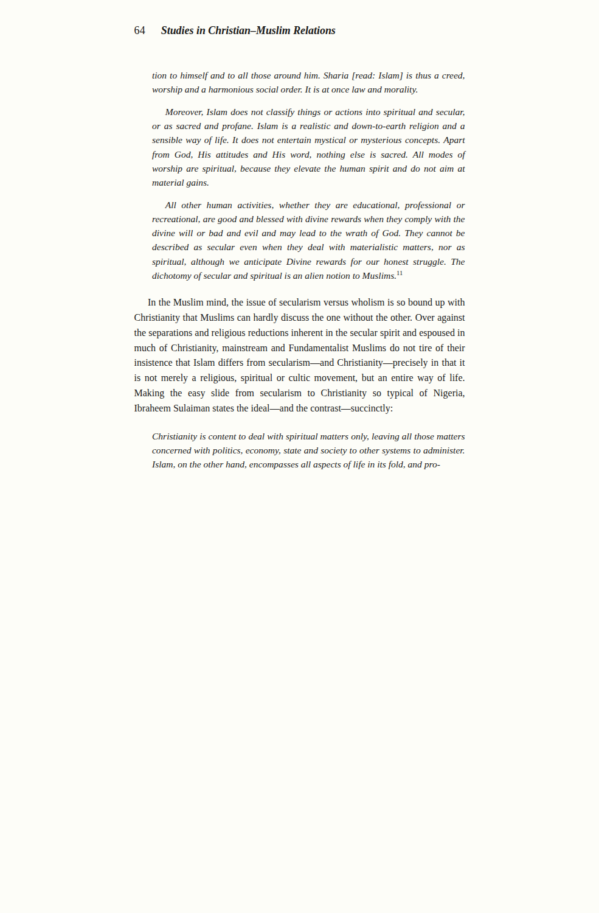64 Studies in Christian–Muslim Relations
tion to himself and to all those around him. Sharia [read: Islam] is thus a creed, worship and a harmonious social order. It is at once law and morality.
Moreover, Islam does not classify things or actions into spiritual and secular, or as sacred and profane. Islam is a realistic and down-to-earth religion and a sensible way of life. It does not entertain mystical or mysterious concepts. Apart from God, His attitudes and His word, nothing else is sacred. All modes of worship are spiritual, because they elevate the human spirit and do not aim at material gains.
All other human activities, whether they are educational, professional or recreational, are good and blessed with divine rewards when they comply with the divine will or bad and evil and may lead to the wrath of God. They cannot be described as secular even when they deal with materialistic matters, nor as spiritual, although we anticipate Divine rewards for our honest struggle. The dichotomy of secular and spiritual is an alien notion to Muslims.11
In the Muslim mind, the issue of secularism versus wholism is so bound up with Christianity that Muslims can hardly discuss the one without the other. Over against the separations and religious reductions inherent in the secular spirit and espoused in much of Christianity, mainstream and Fundamentalist Muslims do not tire of their insistence that Islam differs from secularism—and Christianity—precisely in that it is not merely a religious, spiritual or cultic movement, but an entire way of life. Making the easy slide from secularism to Christianity so typical of Nigeria, Ibraheem Sulaiman states the ideal—and the contrast—succinctly:
Christianity is content to deal with spiritual matters only, leaving all those matters concerned with politics, economy, state and society to other systems to administer. Islam, on the other hand, encompasses all aspects of life in its fold, and pro-